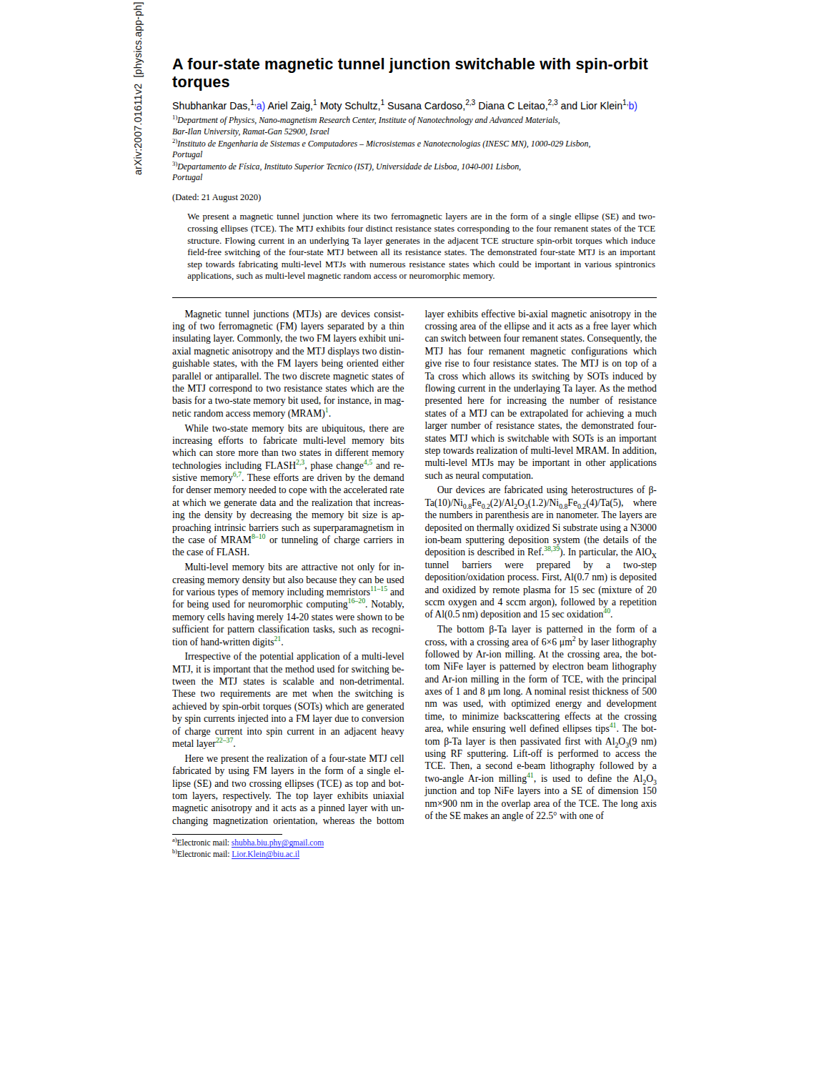arXiv:2007.01611v2 [physics.app-ph] 20 Aug 2020
A four-state magnetic tunnel junction switchable with spin-orbit torques
Shubhankar Das,1,a) Ariel Zaig,1 Moty Schultz,1 Susana Cardoso,2,3 Diana C Leitao,2,3 and Lior Klein1,b)
1)Department of Physics, Nano-magnetism Research Center, Institute of Nanotechnology and Advanced Materials,
Bar-Ilan University, Ramat-Gan 52900, Israel
2)Instituto de Engenharia de Sistemas e Computadores – Microsistemas e Nanotecnologias (INESC MN), 1000-029 Lisbon,
Portugal
3)Departamento de Física, Instituto Superior Tecnico (IST), Universidade de Lisboa, 1040-001 Lisbon,
Portugal
(Dated: 21 August 2020)
We present a magnetic tunnel junction where its two ferromagnetic layers are in the form of a single ellipse (SE) and two-crossing ellipses (TCE). The MTJ exhibits four distinct resistance states corresponding to the four remanent states of the TCE structure. Flowing current in an underlying Ta layer generates in the adjacent TCE structure spin-orbit torques which induce field-free switching of the four-state MTJ between all its resistance states. The demonstrated four-state MTJ is an important step towards fabricating multi-level MTJs with numerous resistance states which could be important in various spintronics applications, such as multi-level magnetic random access or neuromorphic memory.
Magnetic tunnel junctions (MTJs) are devices consisting of two ferromagnetic (FM) layers separated by a thin insulating layer. Commonly, the two FM layers exhibit uniaxial magnetic anisotropy and the MTJ displays two distinguishable states, with the FM layers being oriented either parallel or antiparallel. The two discrete magnetic states of the MTJ correspond to two resistance states which are the basis for a two-state memory bit used, for instance, in magnetic random access memory (MRAM)1.
While two-state memory bits are ubiquitous, there are increasing efforts to fabricate multi-level memory bits which can store more than two states in different memory technologies including FLASH2,3, phase change4,5 and resistive memory6,7. These efforts are driven by the demand for denser memory needed to cope with the accelerated rate at which we generate data and the realization that increasing the density by decreasing the memory bit size is approaching intrinsic barriers such as superparamagnetism in the case of MRAM8–10 or tunneling of charge carriers in the case of FLASH.
Multi-level memory bits are attractive not only for increasing memory density but also because they can be used for various types of memory including memristors11–15 and for being used for neuromorphic computing16–20. Notably, memory cells having merely 14-20 states were shown to be sufficient for pattern classification tasks, such as recognition of hand-written digits21.
Irrespective of the potential application of a multi-level MTJ, it is important that the method used for switching between the MTJ states is scalable and non-detrimental. These two requirements are met when the switching is achieved by spin-orbit torques (SOTs) which are generated by spin currents injected into a FM layer due to conversion of charge current into spin current in an adjacent heavy metal layer22–37.
Here we present the realization of a four-state MTJ cell fabricated by using FM layers in the form of a single ellipse (SE) and two crossing ellipses (TCE) as top and bottom layers, respectively. The top layer exhibits uniaxial magnetic anisotropy and it acts as a pinned layer with unchanging magnetization orientation, whereas the bottom layer exhibits effective bi-axial magnetic anisotropy in the crossing area of the ellipse and it acts as a free layer which can switch between four remanent states. Consequently, the MTJ has four remanent magnetic configurations which give rise to four resistance states. The MTJ is on top of a Ta cross which allows its switching by SOTs induced by flowing current in the underlaying Ta layer. As the method presented here for increasing the number of resistance states of a MTJ can be extrapolated for achieving a much larger number of resistance states, the demonstrated four-states MTJ which is switchable with SOTs is an important step towards realization of multi-level MRAM. In addition, multi-level MTJs may be important in other applications such as neural computation.
Our devices are fabricated using heterostructures of β-Ta(10)/Ni0.8Fe0.2(2)/Al2O3(1.2)/Ni0.8Fe0.2(4)/Ta(5), where the numbers in parenthesis are in nanometer. The layers are deposited on thermally oxidized Si substrate using a N3000 ion-beam sputtering deposition system (the details of the deposition is described in Ref.38,39). In particular, the AlOX tunnel barriers were prepared by a two-step deposition/oxidation process. First, Al(0.7 nm) is deposited and oxidized by remote plasma for 15 sec (mixture of 20 sccm oxygen and 4 sccm argon), followed by a repetition of Al(0.5 nm) deposition and 15 sec oxidation40.
The bottom β-Ta layer is patterned in the form of a cross, with a crossing area of 6×6 μm2 by laser lithography followed by Ar-ion milling. At the crossing area, the bottom NiFe layer is patterned by electron beam lithography and Ar-ion milling in the form of TCE, with the principal axes of 1 and 8 μm long. A nominal resist thickness of 500 nm was used, with optimized energy and development time, to minimize backscattering effects at the crossing area, while ensuring well defined ellipses tips41. The bottom β-Ta layer is then passivated first with Al2O3(9 nm) using RF sputtering. Lift-off is performed to access the TCE. Then, a second e-beam lithography followed by a two-angle Ar-ion milling41, is used to define the Al2O3 junction and top NiFe layers into a SE of dimension 150 nm×900 nm in the overlap area of the TCE. The long axis of the SE makes an angle of 22.5° with one of
a)Electronic mail: shubha.biu.phy@gmail.com
b)Electronic mail: Lior.Klein@biu.ac.il